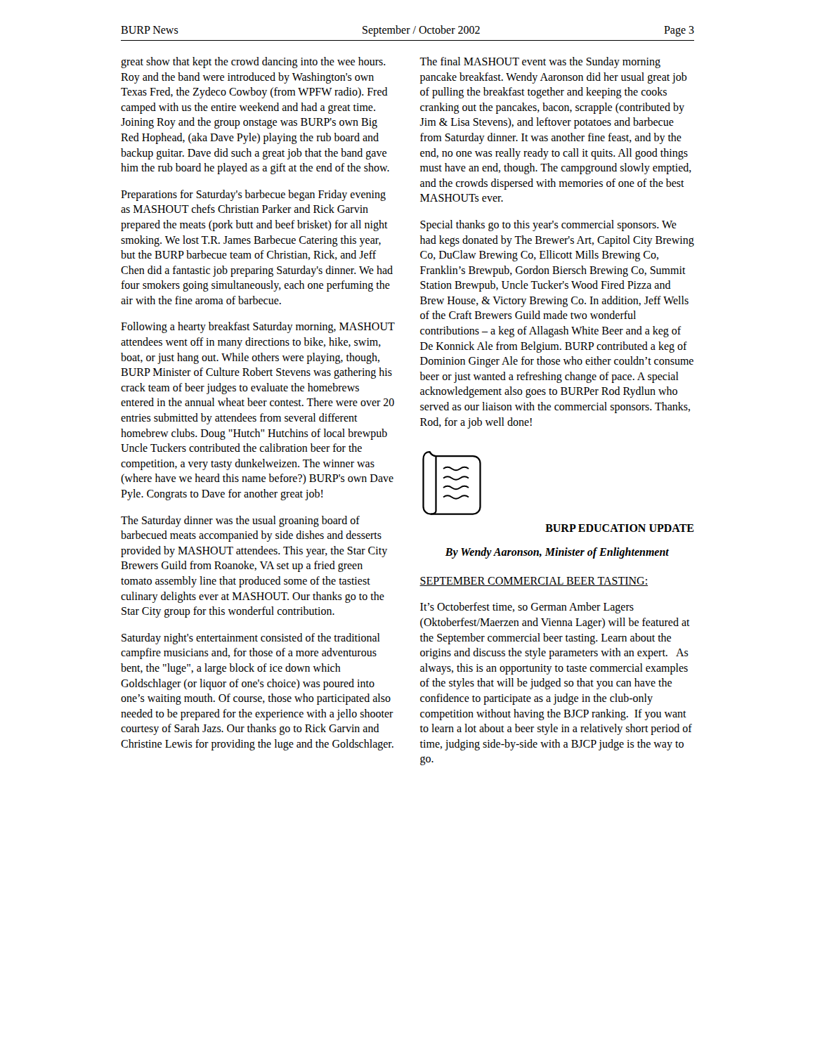BURP News
September / October 2002
Page 3
great show that kept the crowd dancing into the wee hours. Roy and the band were introduced by Washington's own Texas Fred, the Zydeco Cowboy (from WPFW radio). Fred camped with us the entire weekend and had a great time. Joining Roy and the group onstage was BURP's own Big Red Hophead, (aka Dave Pyle) playing the rub board and backup guitar. Dave did such a great job that the band gave him the rub board he played as a gift at the end of the show.
Preparations for Saturday's barbecue began Friday evening as MASHOUT chefs Christian Parker and Rick Garvin prepared the meats (pork butt and beef brisket) for all night smoking. We lost T.R. James Barbecue Catering this year, but the BURP barbecue team of Christian, Rick, and Jeff Chen did a fantastic job preparing Saturday's dinner. We had four smokers going simultaneously, each one perfuming the air with the fine aroma of barbecue.
Following a hearty breakfast Saturday morning, MASHOUT attendees went off in many directions to bike, hike, swim, boat, or just hang out. While others were playing, though, BURP Minister of Culture Robert Stevens was gathering his crack team of beer judges to evaluate the homebrews entered in the annual wheat beer contest. There were over 20 entries submitted by attendees from several different homebrew clubs. Doug "Hutch" Hutchins of local brewpub Uncle Tuckers contributed the calibration beer for the competition, a very tasty dunkelweizen. The winner was (where have we heard this name before?) BURP's own Dave Pyle. Congrats to Dave for another great job!
The Saturday dinner was the usual groaning board of barbecued meats accompanied by side dishes and desserts provided by MASHOUT attendees. This year, the Star City Brewers Guild from Roanoke, VA set up a fried green tomato assembly line that produced some of the tastiest culinary delights ever at MASHOUT. Our thanks go to the Star City group for this wonderful contribution.
Saturday night's entertainment consisted of the traditional campfire musicians and, for those of a more adventurous bent, the "luge", a large block of ice down which Goldschlager (or liquor of one's choice) was poured into one’s waiting mouth. Of course, those who participated also needed to be prepared for the experience with a jello shooter courtesy of Sarah Jazs. Our thanks go to Rick Garvin and Christine Lewis for providing the luge and the Goldschlager.
The final MASHOUT event was the Sunday morning pancake breakfast. Wendy Aaronson did her usual great job of pulling the breakfast together and keeping the cooks cranking out the pancakes, bacon, scrapple (contributed by Jim & Lisa Stevens), and leftover potatoes and barbecue from Saturday dinner. It was another fine feast, and by the end, no one was really ready to call it quits. All good things must have an end, though. The campground slowly emptied, and the crowds dispersed with memories of one of the best MASHOUTs ever.
Special thanks go to this year's commercial sponsors. We had kegs donated by The Brewer's Art, Capitol City Brewing Co, DuClaw Brewing Co, Ellicott Mills Brewing Co, Franklin’s Brewpub, Gordon Biersch Brewing Co, Summit Station Brewpub, Uncle Tucker's Wood Fired Pizza and Brew House, & Victory Brewing Co. In addition, Jeff Wells of the Craft Brewers Guild made two wonderful contributions – a keg of Allagash White Beer and a keg of De Konnick Ale from Belgium. BURP contributed a keg of Dominion Ginger Ale for those who either couldn’t consume beer or just wanted a refreshing change of pace. A special acknowledgement also goes to BURPer Rod Rydlun who served as our liaison with the commercial sponsors. Thanks, Rod, for a job well done!
BURP EDUCATION UPDATE
By Wendy Aaronson, Minister of Enlightenment
SEPTEMBER COMMERCIAL BEER TASTING:
It’s Octoberfest time, so German Amber Lagers (Oktoberfest/Maerzen and Vienna Lager) will be featured at the September commercial beer tasting. Learn about the origins and discuss the style parameters with an expert. As always, this is an opportunity to taste commercial examples of the styles that will be judged so that you can have the confidence to participate as a judge in the club-only competition without having the BJCP ranking. If you want to learn a lot about a beer style in a relatively short period of time, judging side-by-side with a BJCP judge is the way to go.